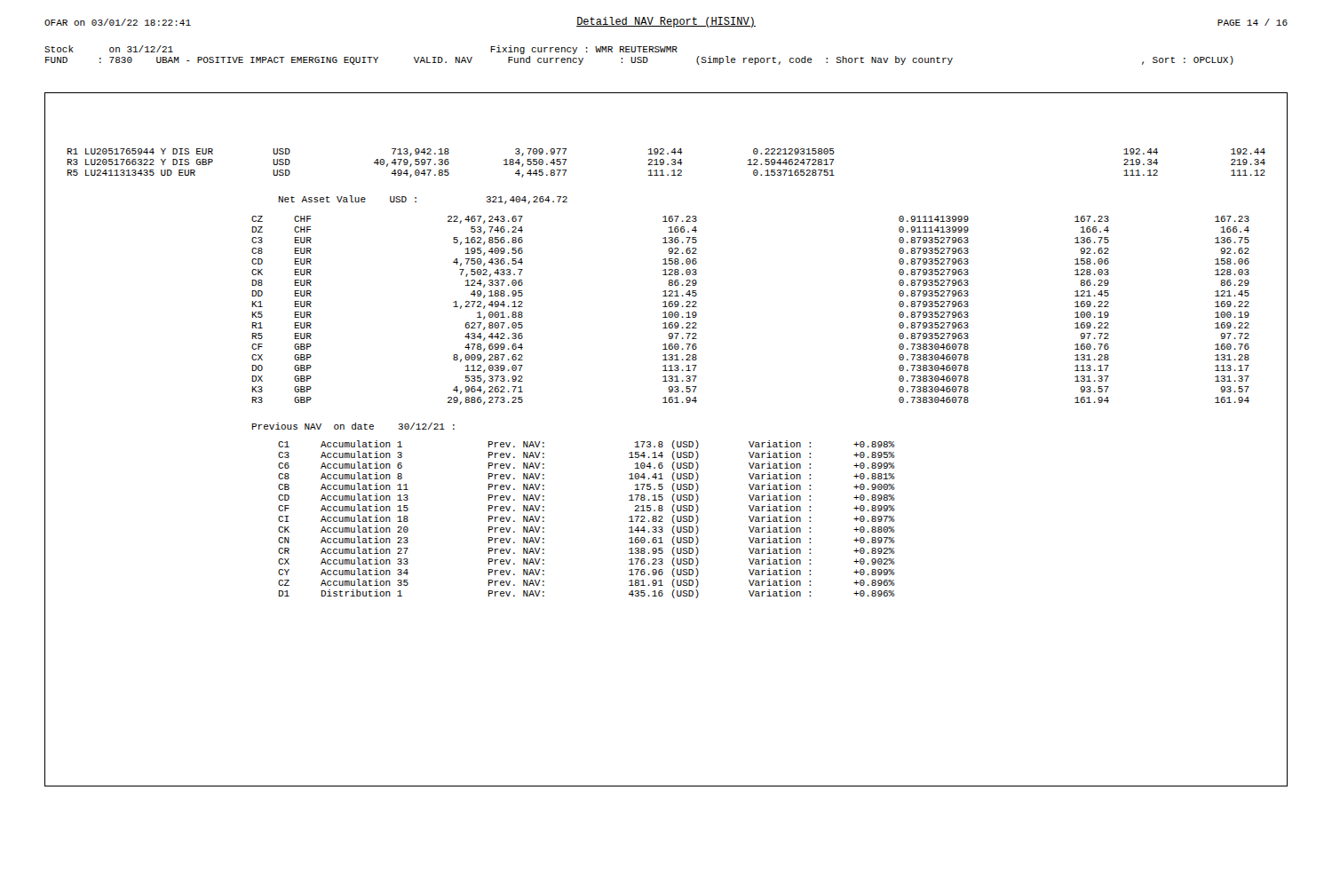OFAR on 03/01/22 18:22:41
PAGE 14 / 16
Detailed NAV Report (HISINV)
Stock on 31/12/21 Fixing currency : WMR REUTERSWMR
FUND : 7830 UBAM - POSITIVE IMPACT EMERGING EQUITY VALID. NAV Fund currency : USD (Simple report, code : Short Nav by country , Sort : OPCLUX)
| R1 LU2051765944 Y DIS EUR | USD | 713,942.18 | 3,709.977 | 192.44 | 0.222129315805 | | 192.44 | 192.44 |
| R3 LU2051766322 Y DIS GBP | USD | 40,479,597.36 | 184,550.457 | 219.34 | 12.594462472817 | | 219.34 | 219.34 |
| R5 LU2411313435 UD EUR | USD | 494,047.85 | 4,445.877 | 111.12 | 0.153716528751 | | 111.12 | 111.12 |
| | Net Asset Value USD : | 321,404,264.72 |
| | CZ | CHF | 22,467,243.67 | | 167.23 | | 0.9111413999 | 167.23 | 167.23 |
| | DZ | CHF | 53,746.24 | | 166.4 | | 0.9111413999 | 166.4 | 166.4 |
| | C3 | EUR | 5,162,856.86 | | 136.75 | | 0.8793527963 | 136.75 | 136.75 |
| | C8 | EUR | 195,409.56 | | 92.62 | | 0.8793527963 | 92.62 | 92.62 |
| | CD | EUR | 4,750,436.54 | | 158.06 | | 0.8793527963 | 158.06 | 158.06 |
| | CK | EUR | 7,502,433.7 | | 128.03 | | 0.8793527963 | 128.03 | 128.03 |
| | D8 | EUR | 124,337.06 | | 86.29 | | 0.8793527963 | 86.29 | 86.29 |
| | DD | EUR | 49,188.95 | | 121.45 | | 0.8793527963 | 121.45 | 121.45 |
| | K1 | EUR | 1,272,494.12 | | 169.22 | | 0.8793527963 | 169.22 | 169.22 |
| | K5 | EUR | 1,001.88 | | 100.19 | | 0.8793527963 | 100.19 | 100.19 |
| | R1 | EUR | 627,807.05 | | 169.22 | | 0.8793527963 | 169.22 | 169.22 |
| | R5 | EUR | 434,442.36 | | 97.72 | | 0.8793527963 | 97.72 | 97.72 |
| | CF | GBP | 478,699.64 | | 160.76 | | 0.7383046078 | 160.76 | 160.76 |
| | CX | GBP | 8,009,287.62 | | 131.28 | | 0.7383046078 | 131.28 | 131.28 |
| | DO | GBP | 112,039.07 | | 113.17 | | 0.7383046078 | 113.17 | 113.17 |
| | DX | GBP | 535,373.92 | | 131.37 | | 0.7383046078 | 131.37 | 131.37 |
| | K3 | GBP | 4,964,262.71 | | 93.57 | | 0.7383046078 | 93.57 | 93.57 |
| | R3 | GBP | 29,886,273.25 | | 161.94 | | 0.7383046078 | 161.94 | 161.94 |
| | Previous NAV on date 30/12/21 : |
| | C1 | Accumulation 1 | Prev. NAV: | 173.8 | (USD) | Variation : | +0.898% |
| | C3 | Accumulation 3 | Prev. NAV: | 154.14 | (USD) | Variation : | +0.895% |
| | C6 | Accumulation 6 | Prev. NAV: | 104.6 | (USD) | Variation : | +0.899% |
| | C8 | Accumulation 8 | Prev. NAV: | 104.41 | (USD) | Variation : | +0.881% |
| | CB | Accumulation 11 | Prev. NAV: | 175.5 | (USD) | Variation : | +0.900% |
| | CD | Accumulation 13 | Prev. NAV: | 178.15 | (USD) | Variation : | +0.898% |
| | CF | Accumulation 15 | Prev. NAV: | 215.8 | (USD) | Variation : | +0.899% |
| | CI | Accumulation 18 | Prev. NAV: | 172.82 | (USD) | Variation : | +0.897% |
| | CK | Accumulation 20 | Prev. NAV: | 144.33 | (USD) | Variation : | +0.880% |
| | CN | Accumulation 23 | Prev. NAV: | 160.61 | (USD) | Variation : | +0.897% |
| | CR | Accumulation 27 | Prev. NAV: | 138.95 | (USD) | Variation : | +0.892% |
| | CX | Accumulation 33 | Prev. NAV: | 176.23 | (USD) | Variation : | +0.902% |
| | CY | Accumulation 34 | Prev. NAV: | 176.96 | (USD) | Variation : | +0.899% |
| | CZ | Accumulation 35 | Prev. NAV: | 181.91 | (USD) | Variation : | +0.896% |
| | D1 | Distribution 1 | Prev. NAV: | 435.16 | (USD) | Variation : | +0.896% |